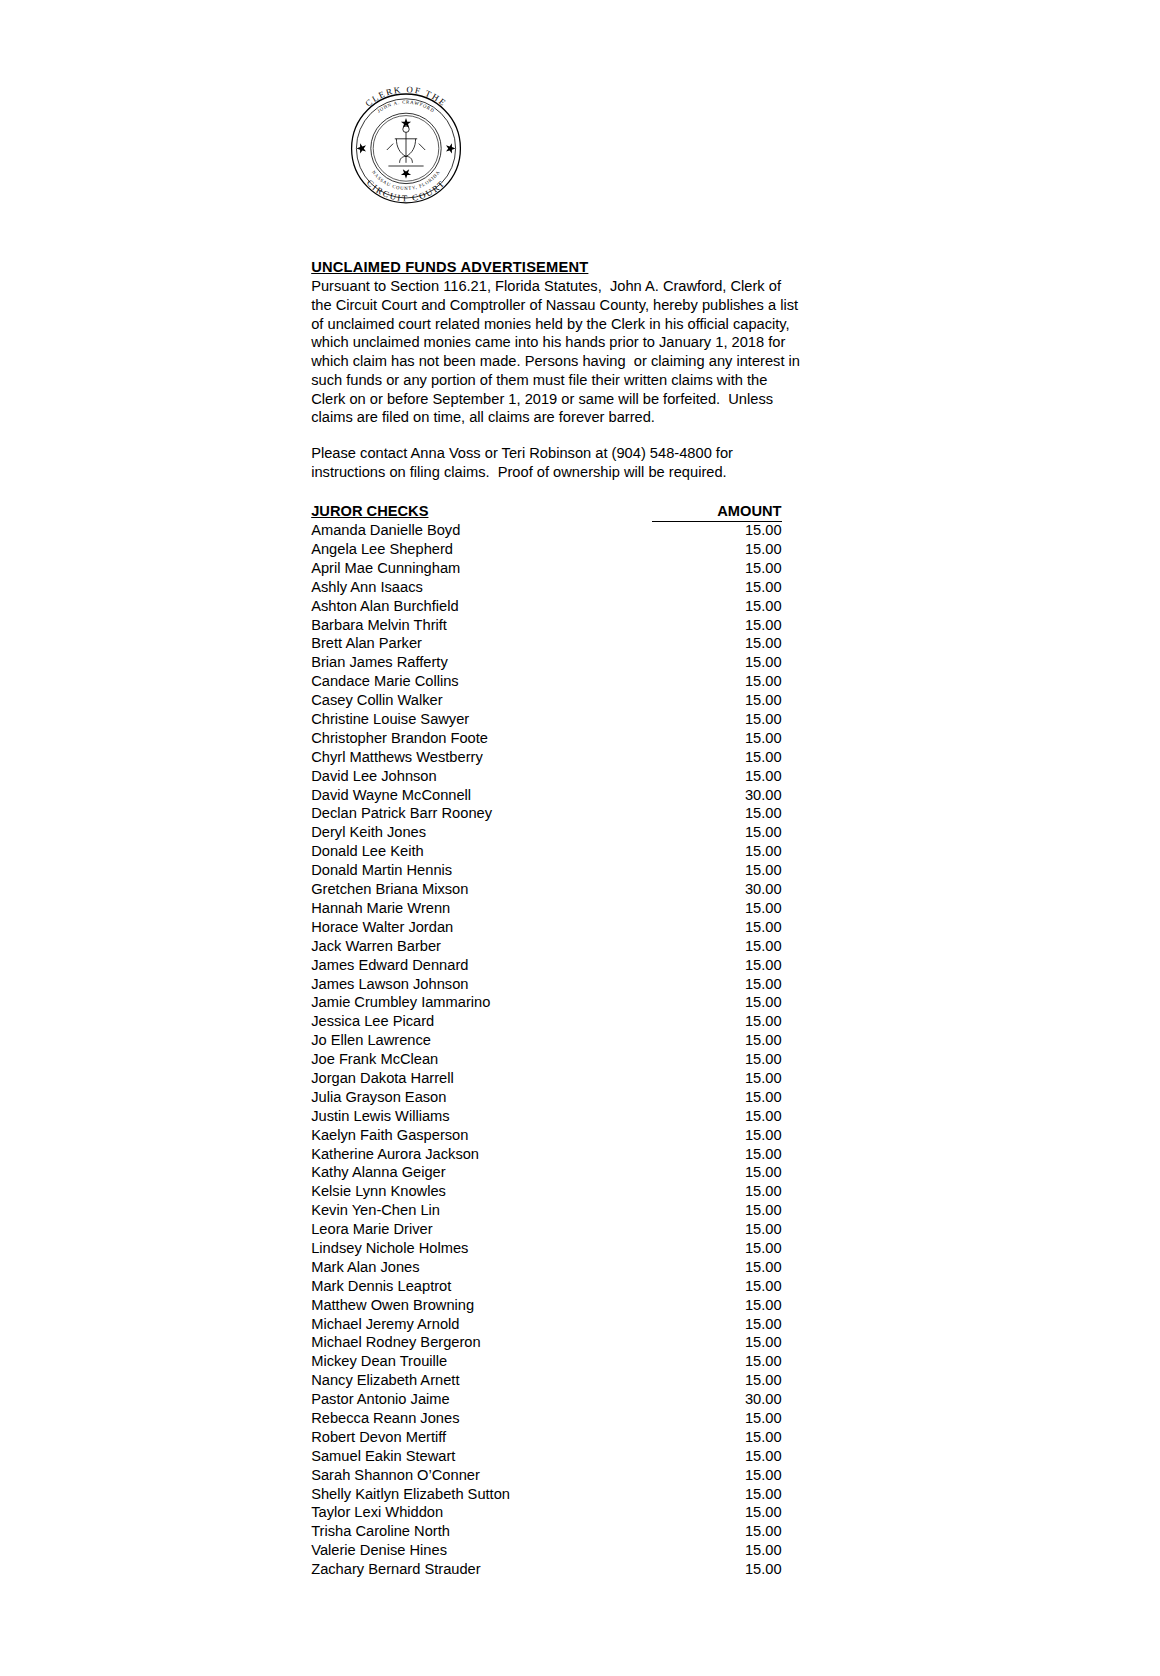CLERK OF THE CIRCUIT COURT JOHN A. CRAWFORD NASSAU COUNTY, FLORIDA
UNCLAIMED FUNDS ADVERTISEMENT
Pursuant to Section 116.21, Florida Statutes, John A. Crawford, Clerk of the Circuit Court and Comptroller of Nassau County, hereby publishes a list of unclaimed court related monies held by the Clerk in his official capacity, which unclaimed monies came into his hands prior to January 1, 2018 for which claim has not been made. Persons having or claiming any interest in such funds or any portion of them must file their written claims with the Clerk on or before September 1, 2019 or same will be forfeited. Unless claims are filed on time, all claims are forever barred.
Please contact Anna Voss or Teri Robinson at (904) 548-4800 for instructions on filing claims. Proof of ownership will be required.
| JUROR CHECKS | AMOUNT |
| --- | --- |
| Amanda Danielle Boyd | 15.00 |
| Angela Lee Shepherd | 15.00 |
| April Mae Cunningham | 15.00 |
| Ashly Ann Isaacs | 15.00 |
| Ashton Alan Burchfield | 15.00 |
| Barbara Melvin Thrift | 15.00 |
| Brett Alan Parker | 15.00 |
| Brian James Rafferty | 15.00 |
| Candace Marie Collins | 15.00 |
| Casey Collin Walker | 15.00 |
| Christine Louise Sawyer | 15.00 |
| Christopher Brandon Foote | 15.00 |
| Chyrl Matthews Westberry | 15.00 |
| David Lee Johnson | 15.00 |
| David Wayne McConnell | 30.00 |
| Declan Patrick Barr Rooney | 15.00 |
| Deryl Keith Jones | 15.00 |
| Donald Lee Keith | 15.00 |
| Donald Martin Hennis | 15.00 |
| Gretchen Briana Mixson | 30.00 |
| Hannah Marie Wrenn | 15.00 |
| Horace Walter Jordan | 15.00 |
| Jack Warren Barber | 15.00 |
| James Edward Dennard | 15.00 |
| James Lawson Johnson | 15.00 |
| Jamie Crumbley Iammarino | 15.00 |
| Jessica Lee Picard | 15.00 |
| Jo Ellen Lawrence | 15.00 |
| Joe Frank McClean | 15.00 |
| Jorgan Dakota Harrell | 15.00 |
| Julia Grayson Eason | 15.00 |
| Justin Lewis Williams | 15.00 |
| Kaelyn Faith Gasperson | 15.00 |
| Katherine Aurora Jackson | 15.00 |
| Kathy Alanna Geiger | 15.00 |
| Kelsie Lynn Knowles | 15.00 |
| Kevin Yen-Chen Lin | 15.00 |
| Leora Marie Driver | 15.00 |
| Lindsey Nichole Holmes | 15.00 |
| Mark Alan Jones | 15.00 |
| Mark Dennis Leaptrot | 15.00 |
| Matthew Owen Browning | 15.00 |
| Michael Jeremy Arnold | 15.00 |
| Michael Rodney Bergeron | 15.00 |
| Mickey Dean Trouille | 15.00 |
| Nancy Elizabeth Arnett | 15.00 |
| Pastor Antonio Jaime | 30.00 |
| Rebecca Reann Jones | 15.00 |
| Robert Devon Mertiff | 15.00 |
| Samuel Eakin Stewart | 15.00 |
| Sarah Shannon O’Conner | 15.00 |
| Shelly Kaitlyn Elizabeth Sutton | 15.00 |
| Taylor Lexi Whiddon | 15.00 |
| Trisha Caroline North | 15.00 |
| Valerie Denise Hines | 15.00 |
| Zachary Bernard Strauder | 15.00 |